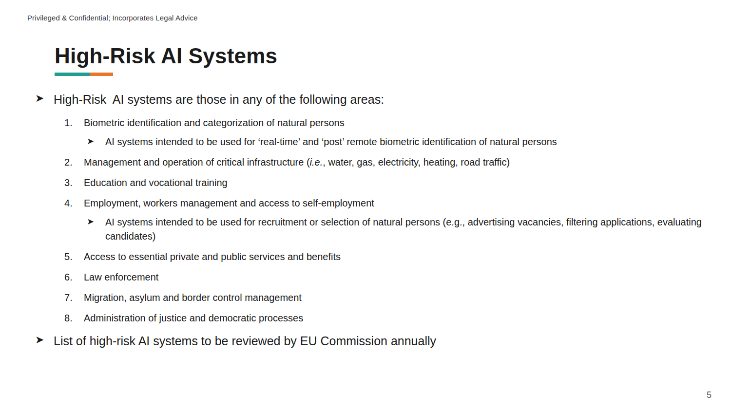Privileged & Confidential; Incorporates Legal Advice
High-Risk AI Systems
High-Risk AI systems are those in any of the following areas:
Biometric identification and categorization of natural persons
AI systems intended to be used for ‘real-time’ and ‘post’ remote biometric identification of natural persons
Management and operation of critical infrastructure (i.e., water, gas, electricity, heating, road traffic)
Education and vocational training
Employment, workers management and access to self-employment
AI systems intended to be used for recruitment or selection of natural persons (e.g., advertising vacancies, filtering applications, evaluating candidates)
Access to essential private and public services and benefits
Law enforcement
Migration, asylum and border control management
Administration of justice and democratic processes
List of high-risk AI systems to be reviewed by EU Commission annually
5